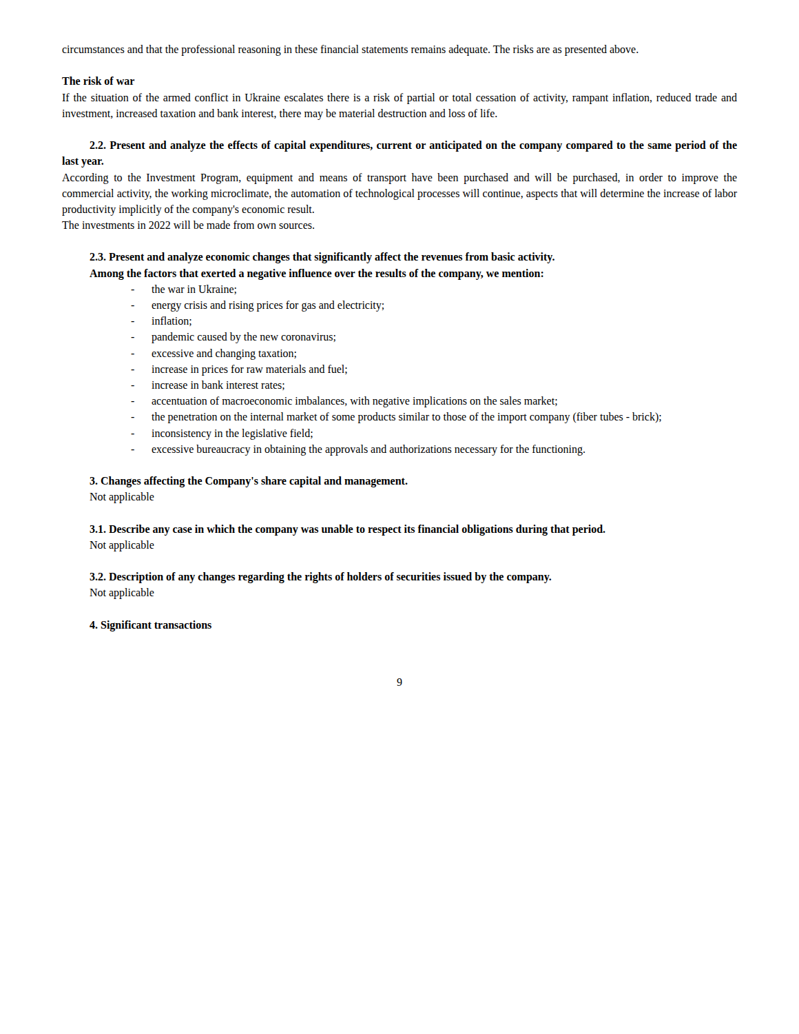circumstances and that the professional reasoning in these financial statements remains adequate. The risks are as presented above.
The risk of war
If the situation of the armed conflict in Ukraine escalates there is a risk of partial or total cessation of activity, rampant inflation, reduced trade and investment, increased taxation and bank interest, there may be material destruction and loss of life.
2.2. Present and analyze the effects of capital expenditures, current or anticipated on the company compared to the same period of the last year.
According to the Investment Program, equipment and means of transport have been purchased and will be purchased, in order to improve the commercial activity, the working microclimate, the automation of technological processes will continue, aspects that will determine the increase of labor productivity implicitly of the company's economic result.
The investments in 2022 will be made from own sources.
2.3. Present and analyze economic changes that significantly affect the revenues from basic activity.
Among the factors that exerted a negative influence over the results of the company, we mention:
the war in Ukraine;
energy crisis and rising prices for gas and electricity;
inflation;
pandemic caused by the new coronavirus;
excessive and changing taxation;
increase in prices for raw materials and fuel;
increase in bank interest rates;
accentuation of macroeconomic imbalances, with negative implications on the sales market;
the penetration on the internal market of some products similar to those of the import company (fiber tubes - brick);
inconsistency in the legislative field;
excessive bureaucracy in obtaining the approvals and authorizations necessary for the functioning.
3. Changes affecting the Company's share capital and management.
Not applicable
3.1. Describe any case in which the company was unable to respect its financial obligations during that period.
Not applicable
3.2. Description of any changes regarding the rights of holders of securities issued by the company.
Not applicable
4. Significant transactions
9